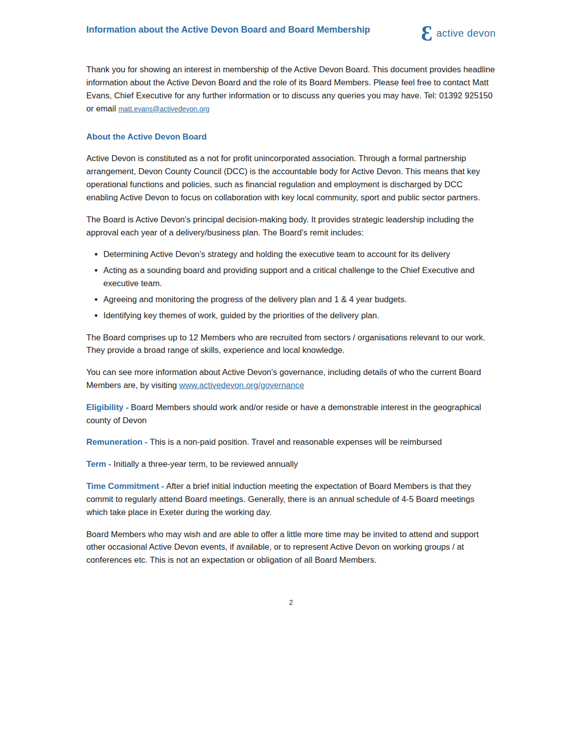Information about the Active Devon Board and Board Membership
3 active devon
Thank you for showing an interest in membership of the Active Devon Board. This document provides headline information about the Active Devon Board and the role of its Board Members. Please feel free to contact Matt Evans, Chief Executive for any further information or to discuss any queries you may have. Tel: 01392 925150 or email matt.evans@activedevon.org
About the Active Devon Board
Active Devon is constituted as a not for profit unincorporated association. Through a formal partnership arrangement, Devon County Council (DCC) is the accountable body for Active Devon. This means that key operational functions and policies, such as financial regulation and employment is discharged by DCC enabling Active Devon to focus on collaboration with key local community, sport and public sector partners.
The Board is Active Devon's principal decision-making body. It provides strategic leadership including the approval each year of a delivery/business plan. The Board's remit includes:
Determining Active Devon's strategy and holding the executive team to account for its delivery
Acting as a sounding board and providing support and a critical challenge to the Chief Executive and executive team.
Agreeing and monitoring the progress of the delivery plan and 1 & 4 year budgets.
Identifying key themes of work, guided by the priorities of the delivery plan.
The Board comprises up to 12 Members who are recruited from sectors / organisations relevant to our work. They provide a broad range of skills, experience and local knowledge.
You can see more information about Active Devon's governance, including details of who the current Board Members are, by visiting www.activedevon.org/governance
Eligibility - Board Members should work and/or reside or have a demonstrable interest in the geographical county of Devon
Remuneration - This is a non-paid position. Travel and reasonable expenses will be reimbursed
Term - Initially a three-year term, to be reviewed annually
Time Commitment - After a brief initial induction meeting the expectation of Board Members is that they commit to regularly attend Board meetings. Generally, there is an annual schedule of 4-5 Board meetings which take place in Exeter during the working day.
Board Members who may wish and are able to offer a little more time may be invited to attend and support other occasional Active Devon events, if available, or to represent Active Devon on working groups / at conferences etc. This is not an expectation or obligation of all Board Members.
2